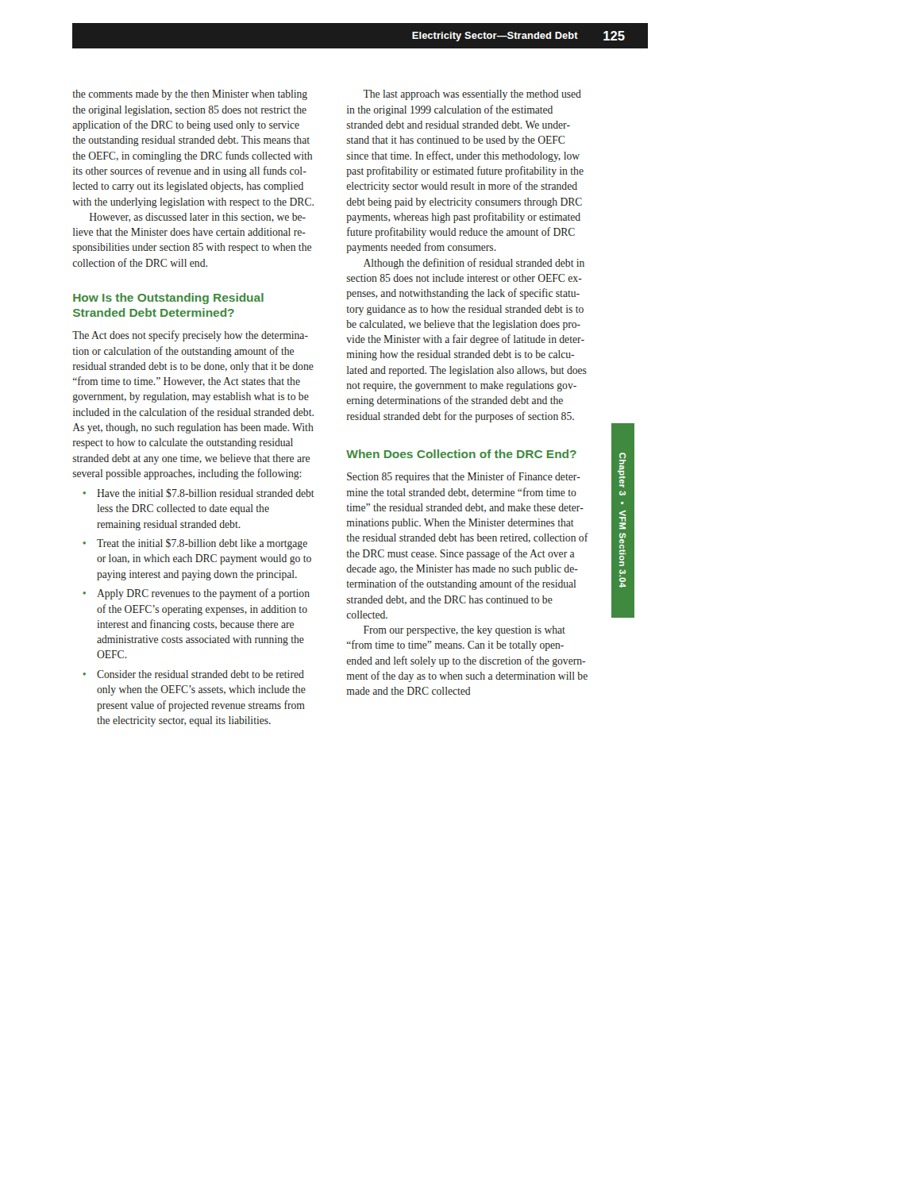Electricity Sector—Stranded Debt
125
Chapter 3 • VFM Section 3.04
the comments made by the then Minister when tabling the original legislation, section 85 does not restrict the application of the DRC to being used only to service the outstanding residual stranded debt. This means that the OEFC, in comingling the DRC funds collected with its other sources of revenue and in using all funds collected to carry out its legislated objects, has complied with the underlying legislation with respect to the DRC.
However, as discussed later in this section, we believe that the Minister does have certain additional responsibilities under section 85 with respect to when the collection of the DRC will end.
How Is the Outstanding Residual Stranded Debt Determined?
The Act does not specify precisely how the determination or calculation of the outstanding amount of the residual stranded debt is to be done, only that it be done “from time to time.” However, the Act states that the government, by regulation, may establish what is to be included in the calculation of the residual stranded debt. As yet, though, no such regulation has been made. With respect to how to calculate the outstanding residual stranded debt at any one time, we believe that there are several possible approaches, including the following:
Have the initial $7.8-billion residual stranded debt less the DRC collected to date equal the remaining residual stranded debt.
Treat the initial $7.8-billion debt like a mortgage or loan, in which each DRC payment would go to paying interest and paying down the principal.
Apply DRC revenues to the payment of a portion of the OEFC’s operating expenses, in addition to interest and financing costs, because there are administrative costs associated with running the OEFC.
Consider the residual stranded debt to be retired only when the OEFC’s assets, which include the present value of projected revenue streams from the electricity sector, equal its liabilities.
The last approach was essentially the method used in the original 1999 calculation of the estimated stranded debt and residual stranded debt. We understand that it has continued to be used by the OEFC since that time. In effect, under this methodology, low past profitability or estimated future profitability in the electricity sector would result in more of the stranded debt being paid by electricity consumers through DRC payments, whereas high past profitability or estimated future profitability would reduce the amount of DRC payments needed from consumers.
Although the definition of residual stranded debt in section 85 does not include interest or other OEFC expenses, and notwithstanding the lack of specific statutory guidance as to how the residual stranded debt is to be calculated, we believe that the legislation does provide the Minister with a fair degree of latitude in determining how the residual stranded debt is to be calculated and reported. The legislation also allows, but does not require, the government to make regulations governing determinations of the stranded debt and the residual stranded debt for the purposes of section 85.
When Does Collection of the DRC End?
Section 85 requires that the Minister of Finance determine the total stranded debt, determine “from time to time” the residual stranded debt, and make these determinations public. When the Minister determines that the residual stranded debt has been retired, collection of the DRC must cease. Since passage of the Act over a decade ago, the Minister has made no such public determination of the outstanding amount of the residual stranded debt, and the DRC has continued to be collected.
From our perspective, the key question is what “from time to time” means. Can it be totally open-ended and left solely up to the discretion of the government of the day as to when such a determination will be made and the DRC collected